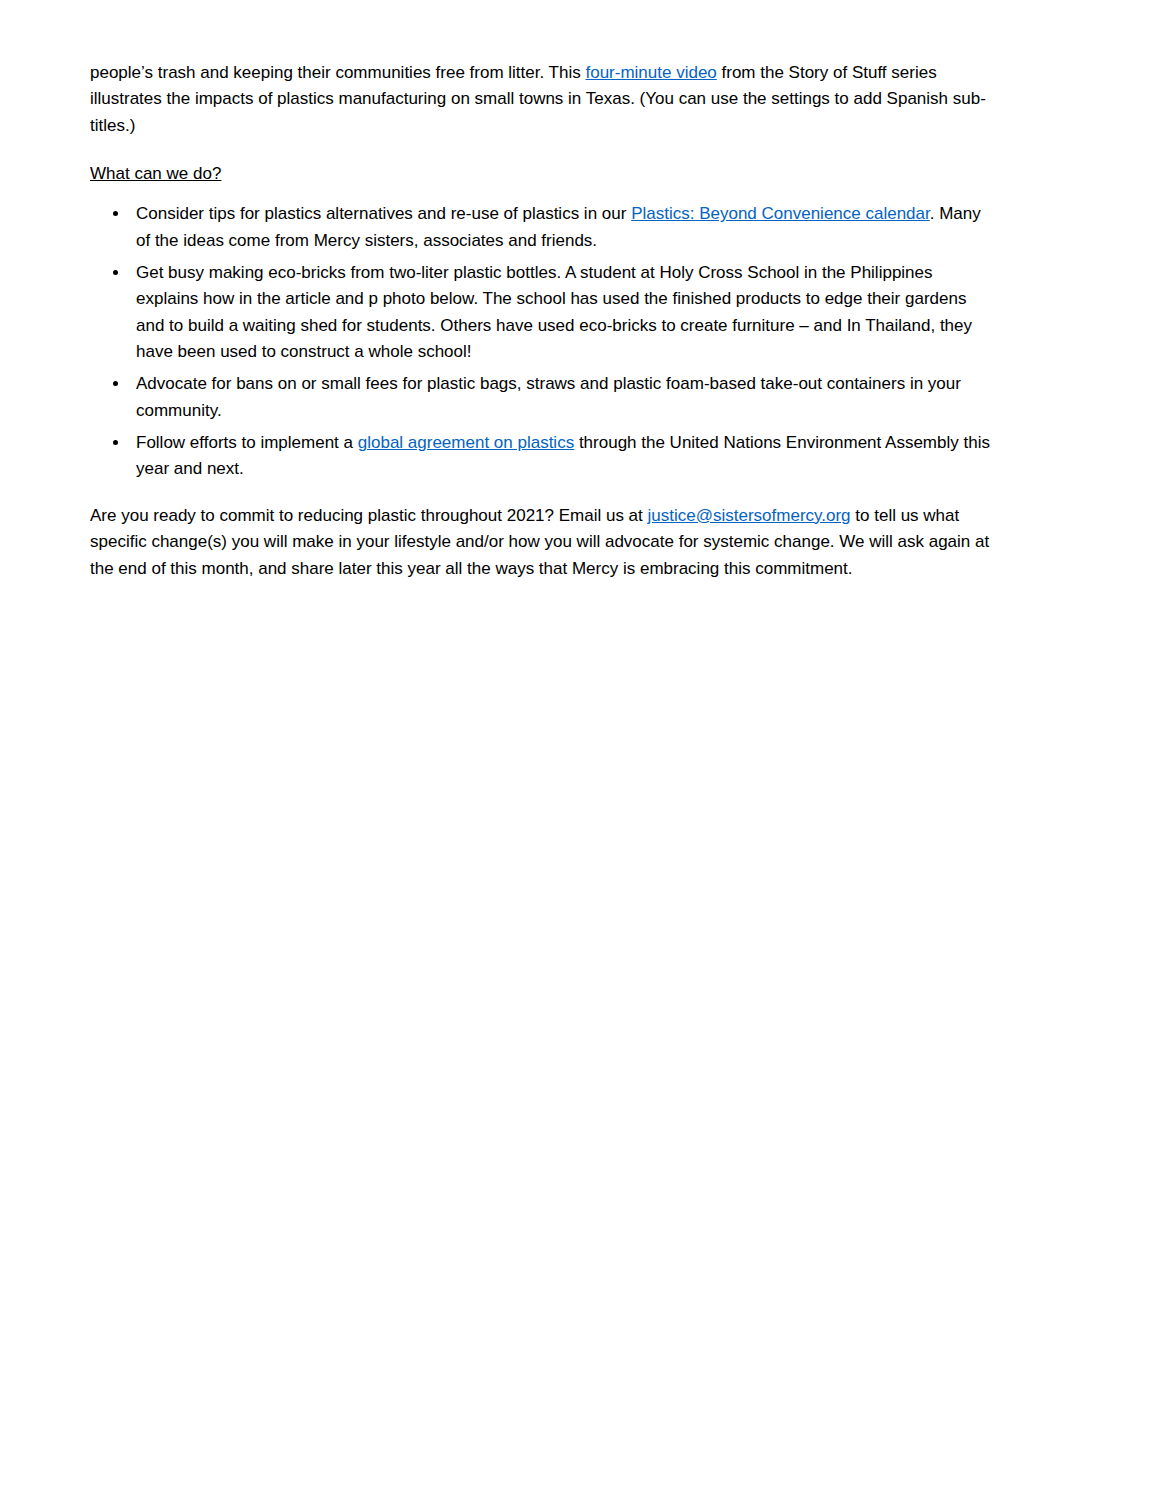people’s trash and keeping their communities free from litter. This four-minute video from the Story of Stuff series illustrates the impacts of plastics manufacturing on small towns in Texas. (You can use the settings to add Spanish sub-titles.)
What can we do?
Consider tips for plastics alternatives and re-use of plastics in our Plastics: Beyond Convenience calendar. Many of the ideas come from Mercy sisters, associates and friends.
Get busy making eco-bricks from two-liter plastic bottles. A student at Holy Cross School in the Philippines explains how in the article and p photo below. The school has used the finished products to edge their gardens and to build a waiting shed for students. Others have used eco-bricks to create furniture – and In Thailand, they have been used to construct a whole school!
Advocate for bans on or small fees for plastic bags, straws and plastic foam-based take-out containers in your community.
Follow efforts to implement a global agreement on plastics through the United Nations Environment Assembly this year and next.
Are you ready to commit to reducing plastic throughout 2021? Email us at justice@sistersofmercy.org to tell us what specific change(s) you will make in your lifestyle and/or how you will advocate for systemic change. We will ask again at the end of this month, and share later this year all the ways that Mercy is embracing this commitment.